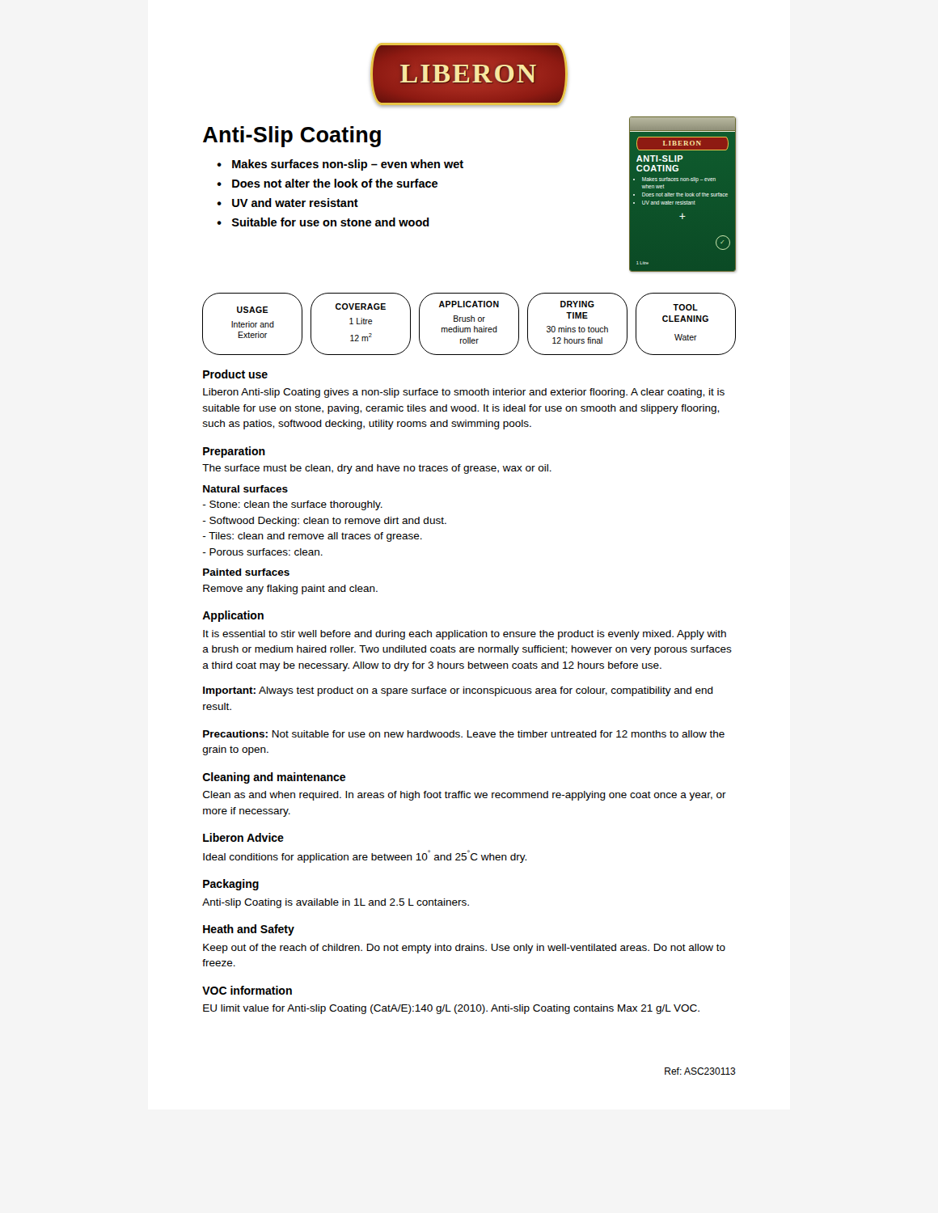LIBERON
Anti-Slip Coating
Makes surfaces non-slip – even when wet
Does not alter the look of the surface
UV and water resistant
Suitable for use on stone and wood
LIBERON
ANTI-SLIP
COATING
Makes surfaces non-slip – even when wet
Does not alter the look of the surface
UV and water resistant
+
✓
1 Litre
USAGE
Interior and
Exterior
COVERAGE
1 Litre
12 m2
APPLICATION
Brush or
medium haired
roller
DRYING
TIME
30 mins to touch
12 hours final
TOOL
CLEANING
Water
Product use
Liberon Anti-slip Coating gives a non-slip surface to smooth interior and exterior flooring. A clear coating, it is suitable for use on stone, paving, ceramic tiles and wood. It is ideal for use on smooth and slippery flooring, such as patios, softwood decking, utility rooms and swimming pools.
Preparation
The surface must be clean, dry and have no traces of grease, wax or oil.
Natural surfaces
- Stone: clean the surface thoroughly.
- Softwood Decking: clean to remove dirt and dust.
- Tiles: clean and remove all traces of grease.
- Porous surfaces: clean.
Painted surfaces
Remove any flaking paint and clean.
Application
It is essential to stir well before and during each application to ensure the product is evenly mixed. Apply with a brush or medium haired roller. Two undiluted coats are normally sufficient; however on very porous surfaces a third coat may be necessary. Allow to dry for 3 hours between coats and 12 hours before use.
Important: Always test product on a spare surface or inconspicuous area for colour, compatibility and end result.
Precautions: Not suitable for use on new hardwoods. Leave the timber untreated for 12 months to allow the grain to open.
Cleaning and maintenance
Clean as and when required. In areas of high foot traffic we recommend re-applying one coat once a year, or more if necessary.
Liberon Advice
Ideal conditions for application are between 10° and 25°C when dry.
Packaging
Anti-slip Coating is available in 1L and 2.5 L containers.
Heath and Safety
Keep out of the reach of children. Do not empty into drains. Use only in well-ventilated areas. Do not allow to freeze.
VOC information
EU limit value for Anti-slip Coating (CatA/E):140 g/L (2010). Anti-slip Coating contains Max 21 g/L VOC.
Ref: ASC230113